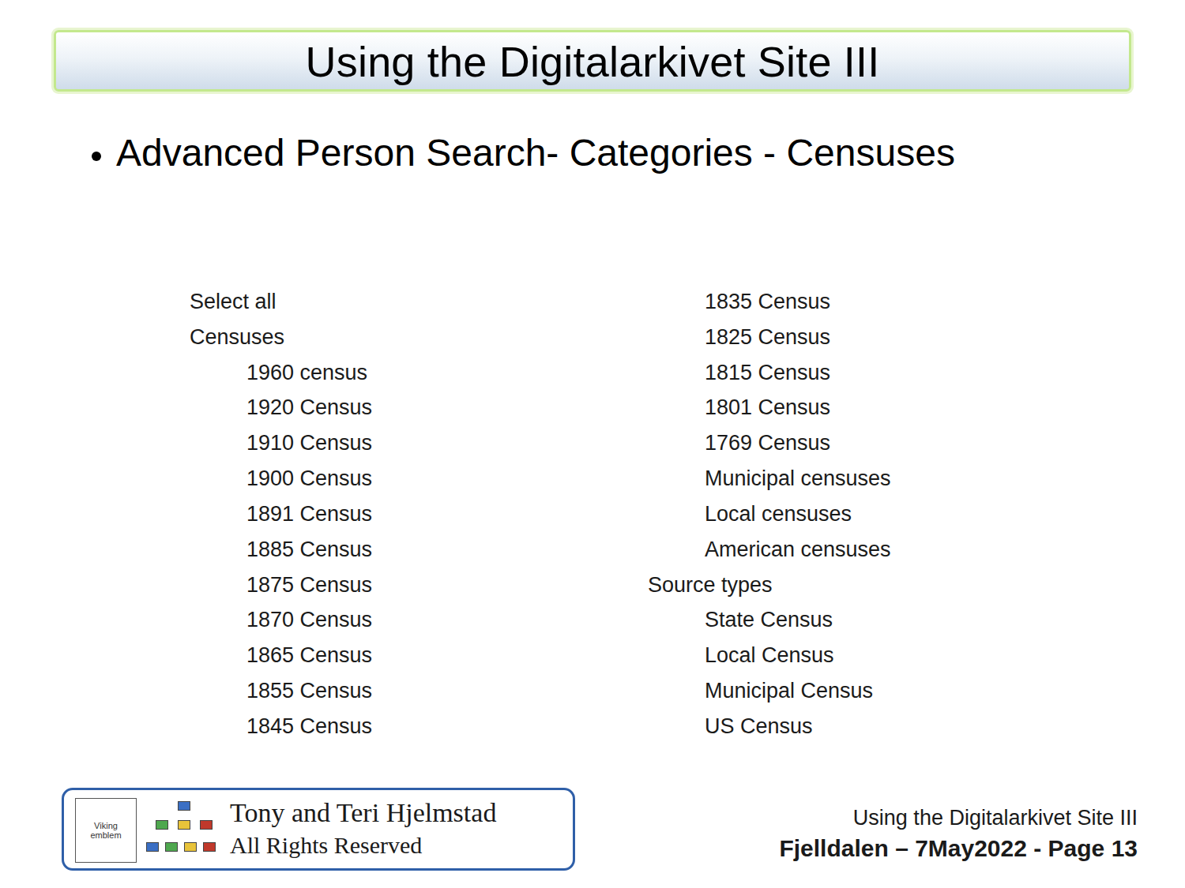Using the Digitalarkivet Site III
Advanced Person Search- Categories - Censuses
Select all
Censuses
1960 census
1920 Census
1910 Census
1900 Census
1891 Census
1885 Census
1875 Census
1870 Census
1865 Census
1855 Census
1845 Census
1835 Census
1825 Census
1815 Census
1801 Census
1769 Census
Municipal censuses
Local censuses
American censuses
Source types
State Census
Local Census
Municipal Census
US Census
Viking
emblem
Tony and Teri Hjelmstad
All Rights Reserved
Using the Digitalarkivet Site III
Fjelldalen – 7May2022 - Page 13